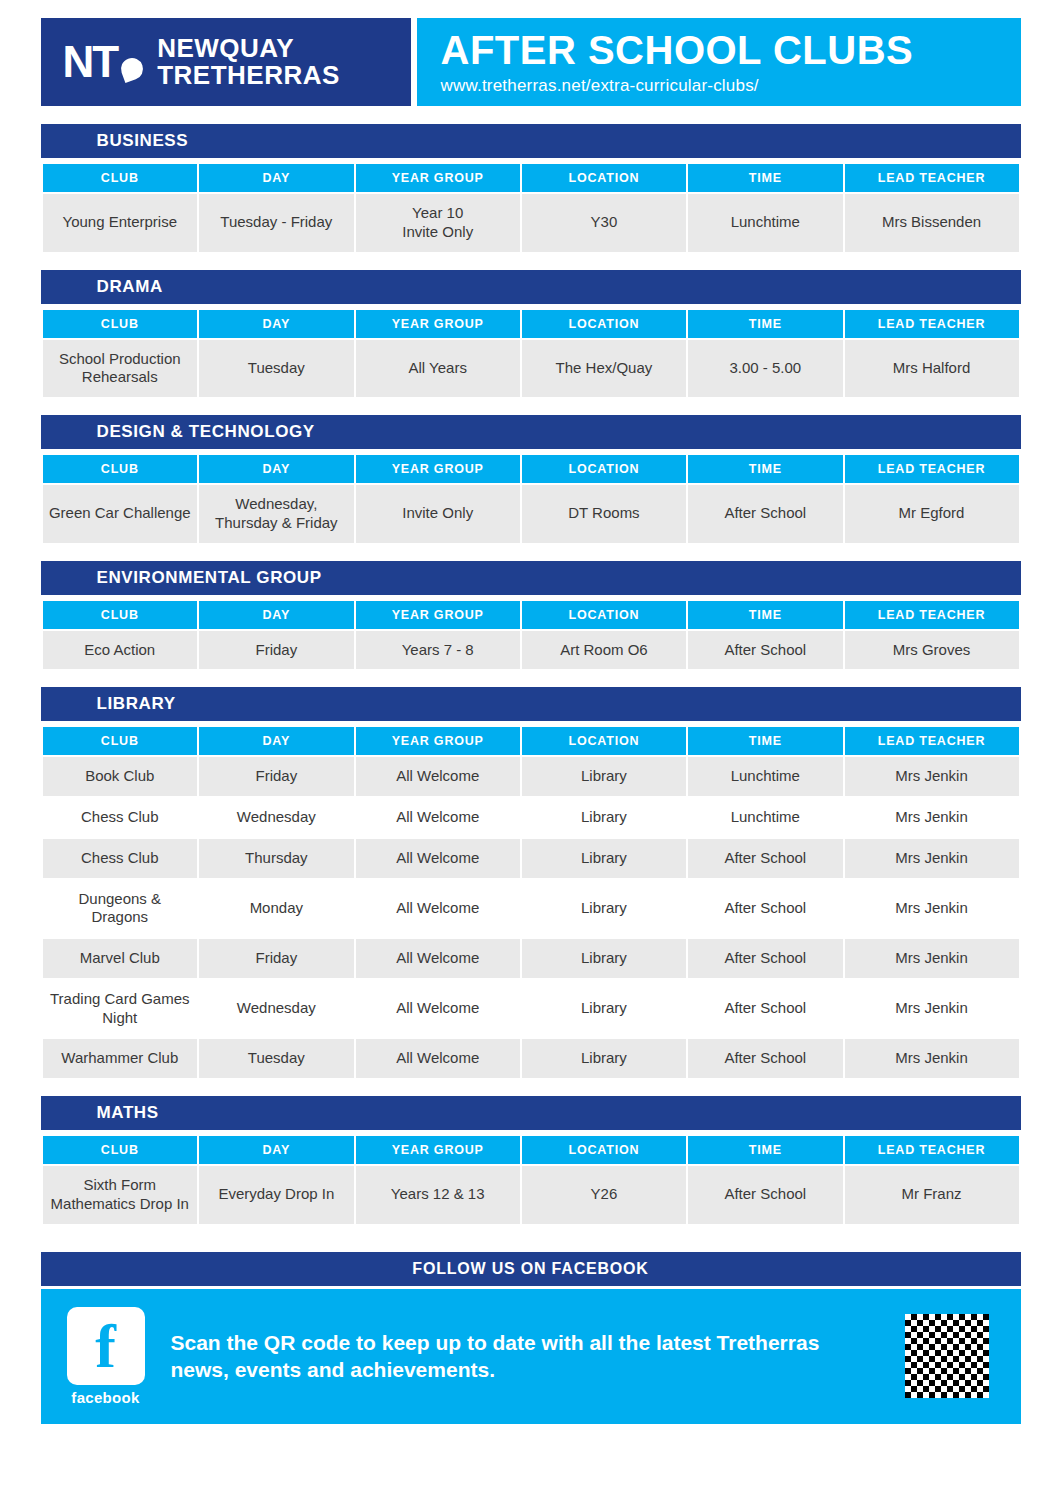NT
NEWQUAY
TRETHERRAS
AFTER SCHOOL CLUBS
www.tretherras.net/extra-curricular-clubs/
BUSINESS
| Club | Day | Year Group | Location | Time | Lead Teacher |
| --- | --- | --- | --- | --- | --- |
| Young Enterprise | Tuesday - Friday | Year 10 Invite Only | Y30 | Lunchtime | Mrs Bissenden |
DRAMA
| Club | Day | Year Group | Location | Time | Lead Teacher |
| --- | --- | --- | --- | --- | --- |
| School Production Rehearsals | Tuesday | All Years | The Hex/Quay | 3.00 - 5.00 | Mrs Halford |
DESIGN & TECHNOLOGY
| Club | Day | Year Group | Location | Time | Lead Teacher |
| --- | --- | --- | --- | --- | --- |
| Green Car Challenge | Wednesday, Thursday & Friday | Invite Only | DT Rooms | After School | Mr Egford |
ENVIRONMENTAL GROUP
| Club | Day | Year Group | Location | Time | Lead Teacher |
| --- | --- | --- | --- | --- | --- |
| Eco Action | Friday | Years 7 - 8 | Art Room O6 | After School | Mrs Groves |
LIBRARY
| Club | Day | Year Group | Location | Time | Lead Teacher |
| --- | --- | --- | --- | --- | --- |
| Book Club | Friday | All Welcome | Library | Lunchtime | Mrs Jenkin |
| Chess Club | Wednesday | All Welcome | Library | Lunchtime | Mrs Jenkin |
| Chess Club | Thursday | All Welcome | Library | After School | Mrs Jenkin |
| Dungeons & Dragons | Monday | All Welcome | Library | After School | Mrs Jenkin |
| Marvel Club | Friday | All Welcome | Library | After School | Mrs Jenkin |
| Trading Card Games Night | Wednesday | All Welcome | Library | After School | Mrs Jenkin |
| Warhammer Club | Tuesday | All Welcome | Library | After School | Mrs Jenkin |
MATHS
| Club | Day | Year Group | Location | Time | Lead Teacher |
| --- | --- | --- | --- | --- | --- |
| Sixth Form Mathematics Drop In | Everyday Drop In | Years 12 & 13 | Y26 | After School | Mr Franz |
FOLLOW US ON FACEBOOK
f
facebook
Scan the QR code to keep up to date with all the latest Tretherras news, events and achievements.